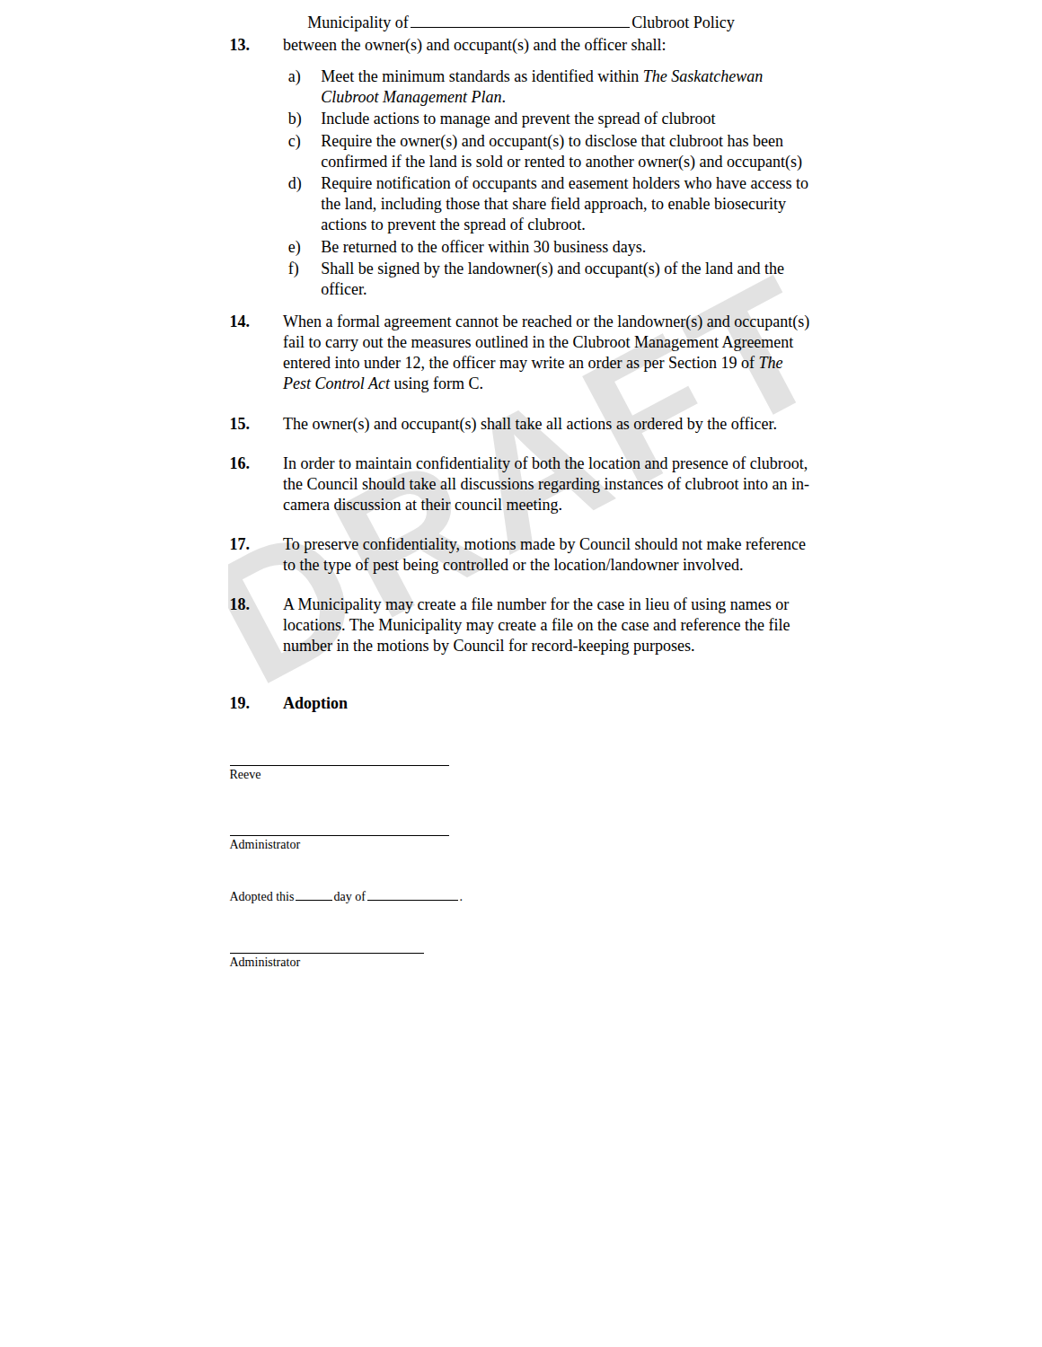DRAFT
Municipality of Clubroot Policy
13.
between the owner(s) and occupant(s) and the officer shall:
a) Meet the minimum standards as identified within The Saskatchewan Clubroot Management Plan.
b) Include actions to manage and prevent the spread of clubroot
c) Require the owner(s) and occupant(s) to disclose that clubroot has been confirmed if the land is sold or rented to another owner(s) and occupant(s)
d) Require notification of occupants and easement holders who have access to the land, including those that share field approach, to enable biosecurity actions to prevent the spread of clubroot.
e) Be returned to the officer within 30 business days.
f) Shall be signed by the landowner(s) and occupant(s) of the land and the officer.
14.
When a formal agreement cannot be reached or the landowner(s) and occupant(s) fail to carry out the measures outlined in the Clubroot Management Agreement entered into under 12, the officer may write an order as per Section 19 of The Pest Control Act using form C.
15.
The owner(s) and occupant(s) shall take all actions as ordered by the officer.
16.
In order to maintain confidentiality of both the location and presence of clubroot, the Council should take all discussions regarding instances of clubroot into an in-camera discussion at their council meeting.
17.
To preserve confidentiality, motions made by Council should not make reference to the type of pest being controlled or the location/landowner involved.
18.
A Municipality may create a file number for the case in lieu of using names or locations. The Municipality may create a file on the case and reference the file number in the motions by Council for record-keeping purposes.
19.
Adoption
Reeve
Administrator
Adopted this day of .
Administrator
3